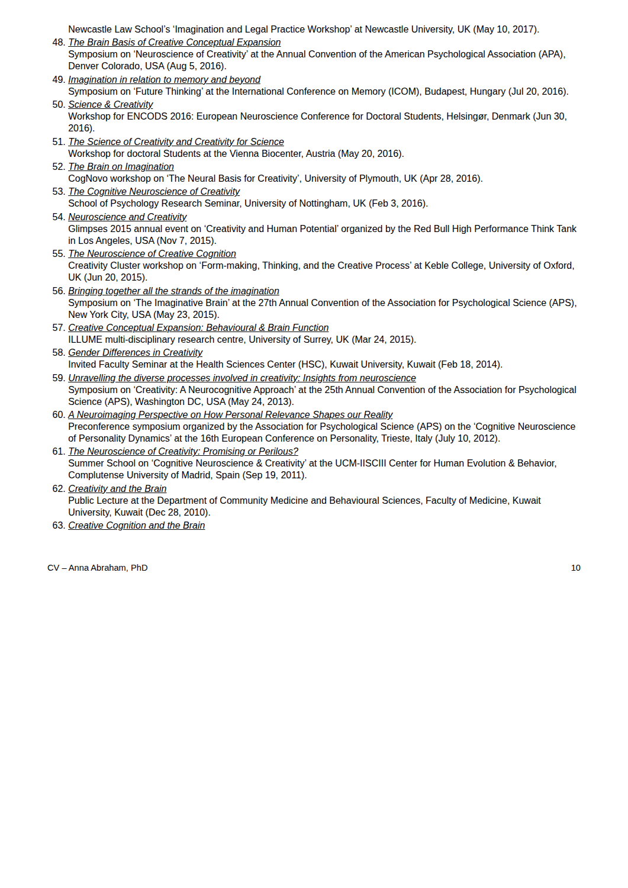Newcastle Law School’s ‘Imagination and Legal Practice Workshop’ at Newcastle University, UK (May 10, 2017).
The Brain Basis of Creative Conceptual Expansion Symposium on ‘Neuroscience of Creativity’ at the Annual Convention of the American Psychological Association (APA), Denver Colorado, USA (Aug 5, 2016).
Imagination in relation to memory and beyond Symposium on ‘Future Thinking’ at the International Conference on Memory (ICOM), Budapest, Hungary (Jul 20, 2016).
Science & Creativity Workshop for ENCODS 2016: European Neuroscience Conference for Doctoral Students, Helsingør, Denmark (Jun 30, 2016).
The Science of Creativity and Creativity for Science Workshop for doctoral Students at the Vienna Biocenter, Austria (May 20, 2016).
The Brain on Imagination CogNovo workshop on ‘The Neural Basis for Creativity’, University of Plymouth, UK (Apr 28, 2016).
The Cognitive Neuroscience of Creativity School of Psychology Research Seminar, University of Nottingham, UK (Feb 3, 2016).
Neuroscience and Creativity Glimpses 2015 annual event on ‘Creativity and Human Potential’ organized by the Red Bull High Performance Think Tank in Los Angeles, USA (Nov 7, 2015).
The Neuroscience of Creative Cognition Creativity Cluster workshop on ‘Form-making, Thinking, and the Creative Process’ at Keble College, University of Oxford, UK (Jun 20, 2015).
Bringing together all the strands of the imagination Symposium on ‘The Imaginative Brain’ at the 27th Annual Convention of the Association for Psychological Science (APS), New York City, USA (May 23, 2015).
Creative Conceptual Expansion: Behavioural & Brain Function ILLUME multi-disciplinary research centre, University of Surrey, UK (Mar 24, 2015).
Gender Differences in Creativity Invited Faculty Seminar at the Health Sciences Center (HSC), Kuwait University, Kuwait (Feb 18, 2014).
Unravelling the diverse processes involved in creativity: Insights from neuroscience Symposium on ‘Creativity: A Neurocognitive Approach’ at the 25th Annual Convention of the Association for Psychological Science (APS), Washington DC, USA (May 24, 2013).
A Neuroimaging Perspective on How Personal Relevance Shapes our Reality Preconference symposium organized by the Association for Psychological Science (APS) on the ‘Cognitive Neuroscience of Personality Dynamics’ at the 16th European Conference on Personality, Trieste, Italy (July 10, 2012).
The Neuroscience of Creativity: Promising or Perilous? Summer School on ‘Cognitive Neuroscience & Creativity’ at the UCM-IISCIII Center for Human Evolution & Behavior, Complutense University of Madrid, Spain (Sep 19, 2011).
Creativity and the Brain Public Lecture at the Department of Community Medicine and Behavioural Sciences, Faculty of Medicine, Kuwait University, Kuwait (Dec 28, 2010).
Creative Cognition and the Brain
CV – Anna Abraham, PhD 10